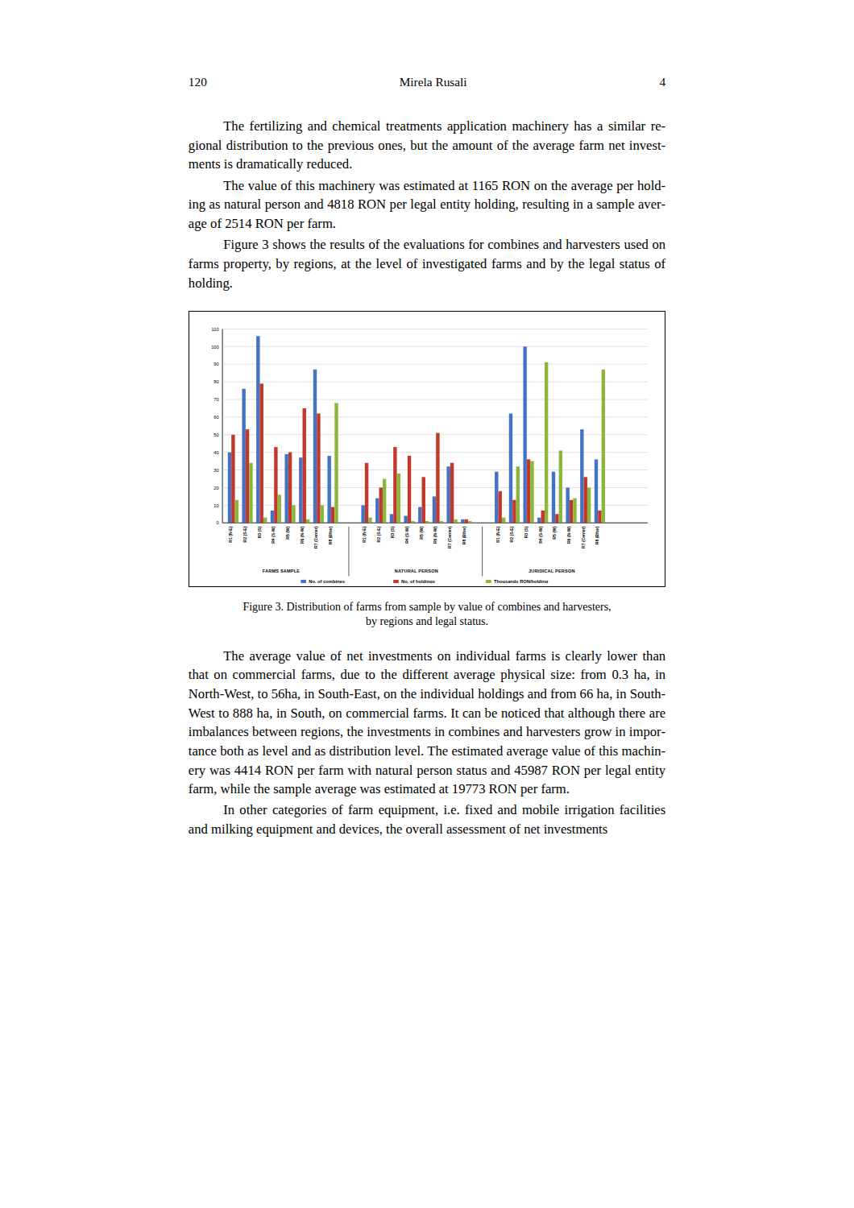120 Mirela Rusali 4
The fertilizing and chemical treatments application machinery has a similar regional distribution to the previous ones, but the amount of the average farm net investments is dramatically reduced.
The value of this machinery was estimated at 1165 RON on the average per holding as natural person and 4818 RON per legal entity holding, resulting in a sample average of 2514 RON per farm.
Figure 3 shows the results of the evaluations for combines and harvesters used on farms property, by regions, at the level of investigated farms and by the legal status of holding.
0 10 20 30 40 50 60 70 80 90 100 110 R1 (N-E) R2 (S-E) R3 (S) R4 (S-W) R5 (W) R6 (N-W) R7 (Center) R8 (Bfov) FARMS SAMPLE R1 (N-E) R2 (S-E) R3 (S) R4 (S-W) R5 (W) R6 (N-W) R7 (Center) R8 (Bfov) NATURAL PERSON R1 (N-E) R2 (S-E) R3 (S) R4 (S-W) R5 (W) R6 (N-W) R7 (Center) R8 (Bfov) JURIDICAL PERSON No. of combines No. of holdings Thousands RON/holding
Figure 3. Distribution of farms from sample by value of combines and harvesters,
by regions and legal status.
The average value of net investments on individual farms is clearly lower than that on commercial farms, due to the different average physical size: from 0.3 ha, in North-West, to 56ha, in South-East, on the individual holdings and from 66 ha, in South-West to 888 ha, in South, on commercial farms. It can be noticed that although there are imbalances between regions, the investments in combines and harvesters grow in importance both as level and as distribution level. The estimated average value of this machinery was 4414 RON per farm with natural person status and 45987 RON per legal entity farm, while the sample average was estimated at 19773 RON per farm.
In other categories of farm equipment, i.e. fixed and mobile irrigation facilities and milking equipment and devices, the overall assessment of net investments